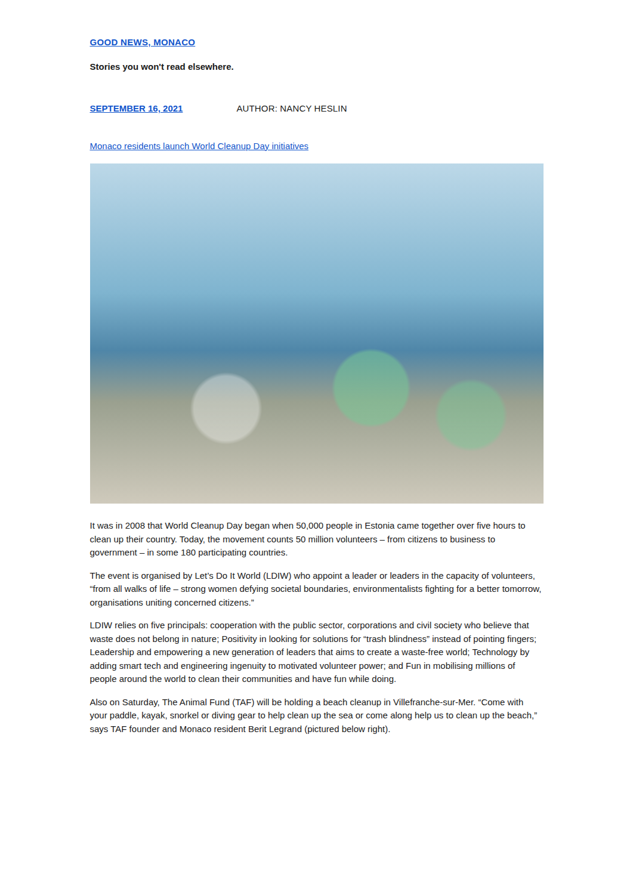GOOD NEWS, MONACO
Stories you won't read elsewhere.
SEPTEMBER 16, 2021 AUTHOR: NANCY HESLIN
Monaco residents launch World Cleanup Day initiatives
It was in 2008 that World Cleanup Day began when 50,000 people in Estonia came together over five hours to clean up their country. Today, the movement counts 50 million volunteers – from citizens to business to government – in some 180 participating countries.
The event is organised by Let’s Do It World (LDIW) who appoint a leader or leaders in the capacity of volunteers, “from all walks of life – strong women defying societal boundaries, environmentalists fighting for a better tomorrow, organisations uniting concerned citizens.”
LDIW relies on five principals: cooperation with the public sector, corporations and civil society who believe that waste does not belong in nature; Positivity in looking for solutions for “trash blindness” instead of pointing fingers; Leadership and empowering a new generation of leaders that aims to create a waste-free world; Technology by adding smart tech and engineering ingenuity to motivated volunteer power; and Fun in mobilising millions of people around the world to clean their communities and have fun while doing.
Also on Saturday, The Animal Fund (TAF) will be holding a beach cleanup in Villefranche-sur-Mer. “Come with your paddle, kayak, snorkel or diving gear to help clean up the sea or come along help us to clean up the beach,” says TAF founder and Monaco resident Berit Legrand (pictured below right).